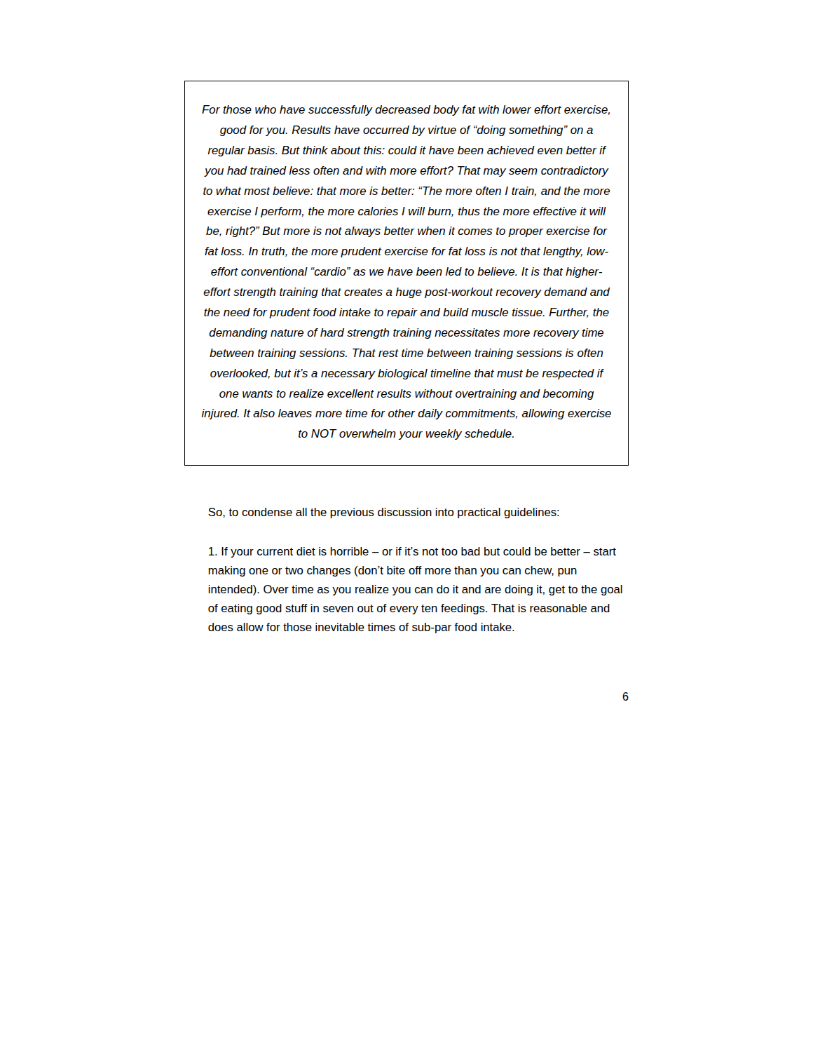For those who have successfully decreased body fat with lower effort exercise, good for you. Results have occurred by virtue of “doing something” on a regular basis. But think about this: could it have been achieved even better if you had trained less often and with more effort? That may seem contradictory to what most believe: that more is better: “The more often I train, and the more exercise I perform, the more calories I will burn, thus the more effective it will be, right?” But more is not always better when it comes to proper exercise for fat loss. In truth, the more prudent exercise for fat loss is not that lengthy, low-effort conventional “cardio” as we have been led to believe. It is that higher-effort strength training that creates a huge post-workout recovery demand and the need for prudent food intake to repair and build muscle tissue. Further, the demanding nature of hard strength training necessitates more recovery time between training sessions. That rest time between training sessions is often overlooked, but it’s a necessary biological timeline that must be respected if one wants to realize excellent results without overtraining and becoming injured. It also leaves more time for other daily commitments, allowing exercise to NOT overwhelm your weekly schedule.
So, to condense all the previous discussion into practical guidelines:
1. If your current diet is horrible – or if it’s not too bad but could be better – start making one or two changes (don’t bite off more than you can chew, pun intended). Over time as you realize you can do it and are doing it, get to the goal of eating good stuff in seven out of every ten feedings. That is reasonable and does allow for those inevitable times of sub-par food intake.
6